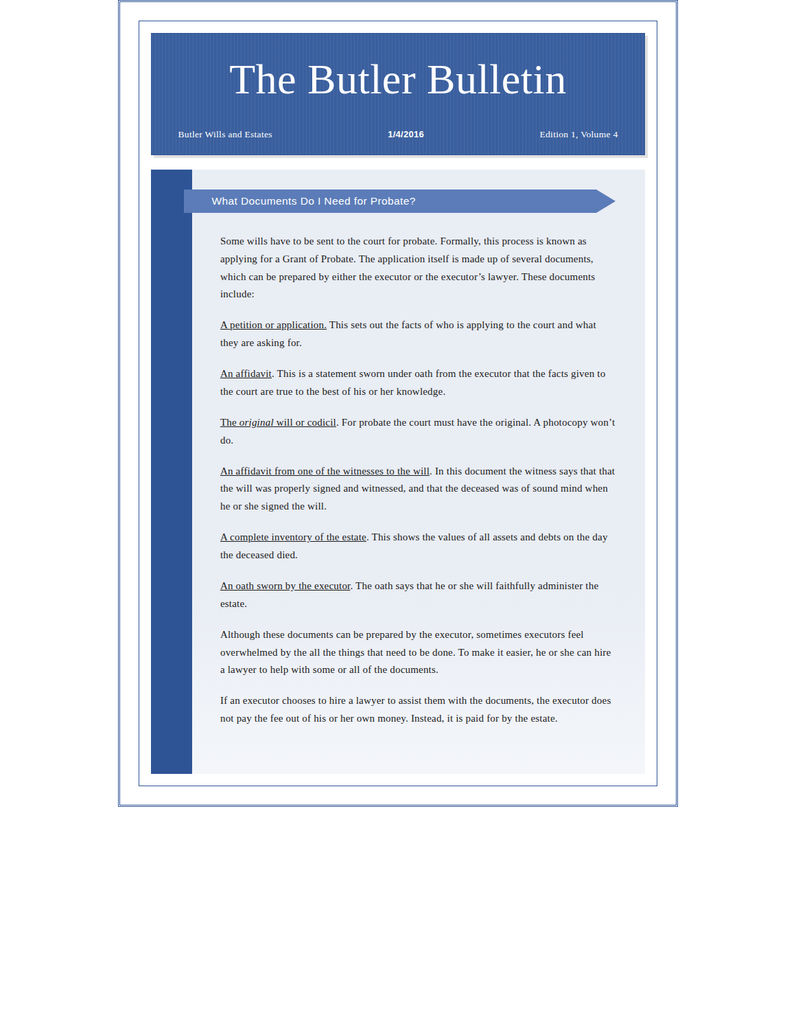The Butler Bulletin
Butler Wills and Estates
1/4/2016
Edition 1, Volume 4
What Documents Do I Need for Probate?
Some wills have to be sent to the court for probate. Formally, this process is known as applying for a Grant of Probate. The application itself is made up of several documents, which can be prepared by either the executor or the executor’s lawyer. These documents include:
A petition or application. This sets out the facts of who is applying to the court and what they are asking for.
An affidavit. This is a statement sworn under oath from the executor that the facts given to the court are true to the best of his or her knowledge.
The original will or codicil. For probate the court must have the original. A photocopy won’t do.
An affidavit from one of the witnesses to the will. In this document the witness says that that the will was properly signed and witnessed, and that the deceased was of sound mind when he or she signed the will.
A complete inventory of the estate. This shows the values of all assets and debts on the day the deceased died.
An oath sworn by the executor. The oath says that he or she will faithfully administer the estate.
Although these documents can be prepared by the executor, sometimes executors feel overwhelmed by the all the things that need to be done. To make it easier, he or she can hire a lawyer to help with some or all of the documents.
If an executor chooses to hire a lawyer to assist them with the documents, the executor does not pay the fee out of his or her own money. Instead, it is paid for by the estate.